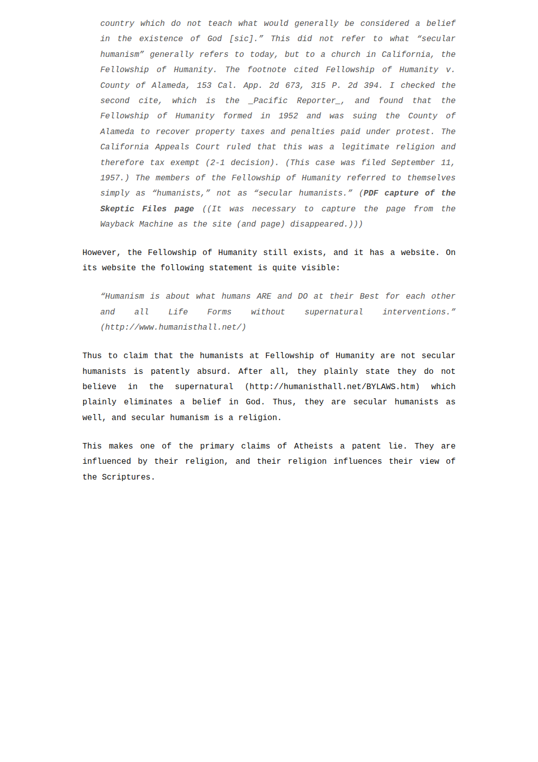country which do not teach what would generally be considered a belief in the existence of God [sic].” This did not refer to what “secular humanism” generally refers to today, but to a church in California, the Fellowship of Humanity. The footnote cited Fellowship of Humanity v. County of Alameda, 153 Cal. App. 2d 673, 315 P. 2d 394. I checked the second cite, which is the _Pacific Reporter_, and found that the Fellowship of Humanity formed in 1952 and was suing the County of Alameda to recover property taxes and penalties paid under protest. The California Appeals Court ruled that this was a legitimate religion and therefore tax exempt (2-1 decision). (This case was filed September 11, 1957.) The members of the Fellowship of Humanity referred to themselves simply as “humanists,” not as “secular humanists.” (PDF capture of the Skeptic Files page ((It was necessary to capture the page from the Wayback Machine as the site (and page) disappeared.)))
However, the Fellowship of Humanity still exists, and it has a website. On its website the following statement is quite visible:
“Humanism is about what humans ARE and DO at their Best for each other and all Life Forms without supernatural interventions.” (http://www.humanisthall.net/)
Thus to claim that the humanists at Fellowship of Humanity are not secular humanists is patently absurd. After all, they plainly state they do not believe in the supernatural (http://humanisthall.net/BYLAWS.htm) which plainly eliminates a belief in God. Thus, they are secular humanists as well, and secular humanism is a religion.
This makes one of the primary claims of Atheists a patent lie. They are influenced by their religion, and their religion influences their view of the Scriptures.